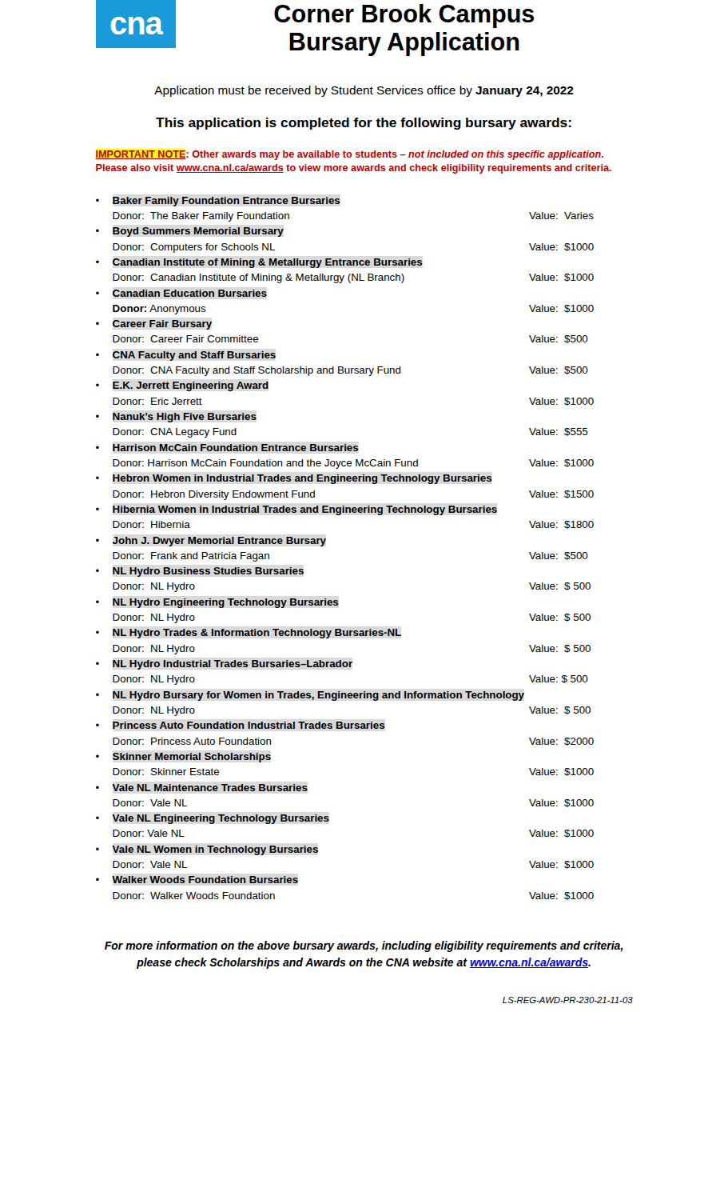cna
Corner Brook Campus
Bursary Application
Application must be received by Student Services office by January 24, 2022
This application is completed for the following bursary awards:
IMPORTANT NOTE: Other awards may be available to students – not included on this specific application.
Please also visit www.cna.nl.ca/awards to view more awards and check eligibility requirements and criteria.
| • | Baker Family Foundation Entrance Bursaries |
| | Donor: The Baker Family Foundation | Value: Varies |
| • | Boyd Summers Memorial Bursary |
| | Donor: Computers for Schools NL | Value: $1000 |
| • | Canadian Institute of Mining & Metallurgy Entrance Bursaries |
| | Donor: Canadian Institute of Mining & Metallurgy (NL Branch) | Value: $1000 |
| • | Canadian Education Bursaries |
| | Donor: Anonymous | Value: $1000 |
| • | Career Fair Bursary |
| | Donor: Career Fair Committee | Value: $500 |
| • | CNA Faculty and Staff Bursaries |
| | Donor: CNA Faculty and Staff Scholarship and Bursary Fund | Value: $500 |
| • | E.K. Jerrett Engineering Award |
| | Donor: Eric Jerrett | Value: $1000 |
| • | Nanuk’s High Five Bursaries |
| | Donor: CNA Legacy Fund | Value: $555 |
| • | Harrison McCain Foundation Entrance Bursaries |
| | Donor: Harrison McCain Foundation and the Joyce McCain Fund | Value: $1000 |
| • | Hebron Women in Industrial Trades and Engineering Technology Bursaries |
| | Donor: Hebron Diversity Endowment Fund | Value: $1500 |
| • | Hibernia Women in Industrial Trades and Engineering Technology Bursaries |
| | Donor: Hibernia | Value: $1800 |
| • | John J. Dwyer Memorial Entrance Bursary |
| | Donor: Frank and Patricia Fagan | Value: $500 |
| • | NL Hydro Business Studies Bursaries |
| | Donor: NL Hydro | Value: $ 500 |
| • | NL Hydro Engineering Technology Bursaries |
| | Donor: NL Hydro | Value: $ 500 |
| • | NL Hydro Trades & Information Technology Bursaries-NL |
| | Donor: NL Hydro | Value: $ 500 |
| • | NL Hydro Industrial Trades Bursaries–Labrador |
| | Donor: NL Hydro | Value: $ 500 |
| • | NL Hydro Bursary for Women in Trades, Engineering and Information Technology |
| | Donor: NL Hydro | Value: $ 500 |
| • | Princess Auto Foundation Industrial Trades Bursaries |
| | Donor: Princess Auto Foundation | Value: $2000 |
| • | Skinner Memorial Scholarships |
| | Donor: Skinner Estate | Value: $1000 |
| • | Vale NL Maintenance Trades Bursaries |
| | Donor: Vale NL | Value: $1000 |
| • | Vale NL Engineering Technology Bursaries |
| | Donor: Vale NL | Value: $1000 |
| • | Vale NL Women in Technology Bursaries |
| | Donor: Vale NL | Value: $1000 |
| • | Walker Woods Foundation Bursaries |
| | Donor: Walker Woods Foundation | Value: $1000 |
For more information on the above bursary awards, including eligibility requirements and criteria,
please check Scholarships and Awards on the CNA website at www.cna.nl.ca/awards.
LS-REG-AWD-PR-230-21-11-03